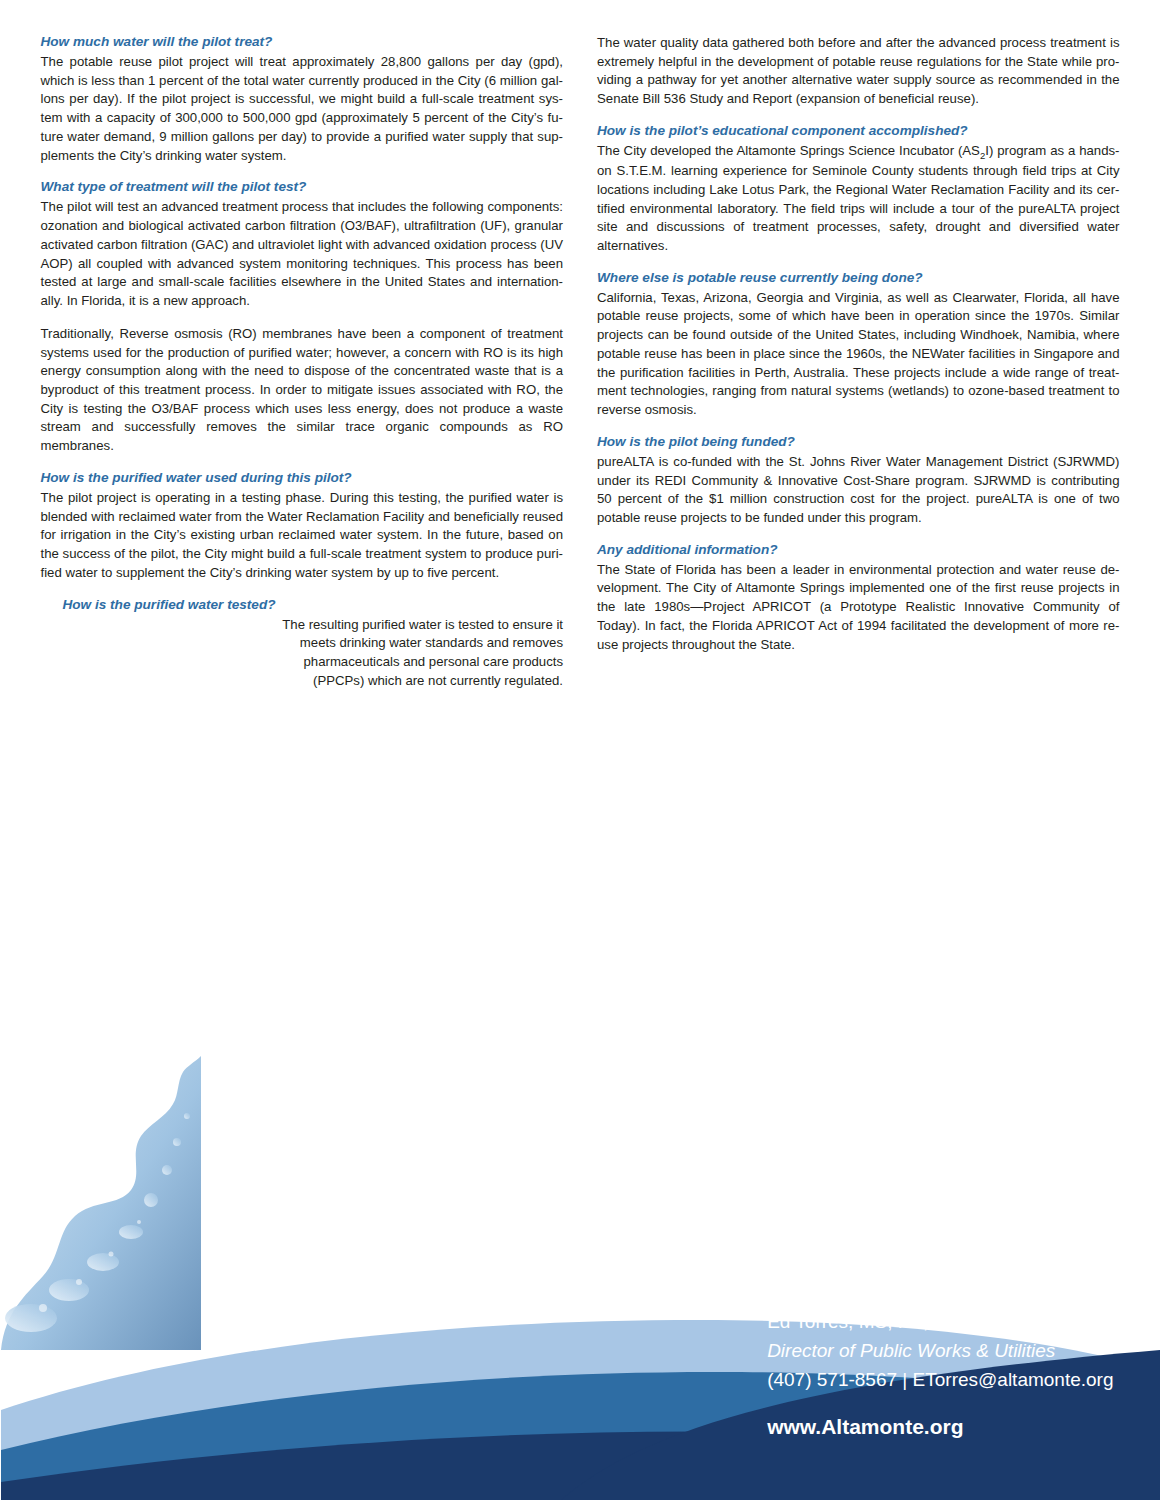How much water will the pilot treat?
The potable reuse pilot project will treat approximately 28,800 gallons per day (gpd), which is less than 1 percent of the total water currently produced in the City (6 million gallons per day). If the pilot project is successful, we might build a full-scale treatment system with a capacity of 300,000 to 500,000 gpd (approximately 5 percent of the City’s future water demand, 9 million gallons per day) to provide a purified water supply that supplements the City’s drinking water system.
What type of treatment will the pilot test?
The pilot will test an advanced treatment process that includes the following components: ozonation and biological activated carbon filtration (O3/BAF), ultrafiltration (UF), granular activated carbon filtration (GAC) and ultraviolet light with advanced oxidation process (UV AOP) all coupled with advanced system monitoring techniques. This process has been tested at large and small-scale facilities elsewhere in the United States and internationally. In Florida, it is a new approach.
Traditionally, Reverse osmosis (RO) membranes have been a component of treatment systems used for the production of purified water; however, a concern with RO is its high energy consumption along with the need to dispose of the concentrated waste that is a byproduct of this treatment process. In order to mitigate issues associated with RO, the City is testing the O3/BAF process which uses less energy, does not produce a waste stream and successfully removes the similar trace organic compounds as RO membranes.
How is the purified water used during this pilot?
The pilot project is operating in a testing phase. During this testing, the purified water is blended with reclaimed water from the Water Reclamation Facility and beneficially reused for irrigation in the City’s existing urban reclaimed water system. In the future, based on the success of the pilot, the City might build a full-scale treatment system to produce purified water to supplement the City’s drinking water system by up to five percent.
How is the purified water tested?
The resulting purified water is tested to ensure it meets drinking water standards and removes pharmaceuticals and personal care products (PPCPs) which are not currently regulated.
The water quality data gathered both before and after the advanced process treatment is extremely helpful in the development of potable reuse regulations for the State while providing a pathway for yet another alternative water supply source as recommended in the Senate Bill 536 Study and Report (expansion of beneficial reuse).
How is the pilot’s educational component accomplished?
The City developed the Altamonte Springs Science Incubator (AS2I) program as a hands-on S.T.E.M. learning experience for Seminole County students through field trips at City locations including Lake Lotus Park, the Regional Water Reclamation Facility and its certified environmental laboratory. The field trips will include a tour of the pureALTA project site and discussions of treatment processes, safety, drought and diversified water alternatives.
Where else is potable reuse currently being done?
California, Texas, Arizona, Georgia and Virginia, as well as Clearwater, Florida, all have potable reuse projects, some of which have been in operation since the 1970s. Similar projects can be found outside of the United States, including Windhoek, Namibia, where potable reuse has been in place since the 1960s, the NEWater facilities in Singapore and the purification facilities in Perth, Australia. These projects include a wide range of treatment technologies, ranging from natural systems (wetlands) to ozone-based treatment to reverse osmosis.
How is the pilot being funded?
pureALTA is co-funded with the St. Johns River Water Management District (SJRWMD) under its REDI Community & Innovative Cost-Share program. SJRWMD is contributing 50 percent of the $1 million construction cost for the project. pureALTA is one of two potable reuse projects to be funded under this program.
Any additional information?
The State of Florida has been a leader in environmental protection and water reuse development. The City of Altamonte Springs implemented one of the first reuse projects in the late 1980s—Project APRICOT (a Prototype Realistic Innovative Community of Today). In fact, the Florida APRICOT Act of 1994 facilitated the development of more reuse projects throughout the State.
CONTACT INFO:
Ed Torres, MS, PE, LEED AP
Director of Public Works & Utilities
(407) 571-8567 | ETorres@altamonte.org
www.Altamonte.org